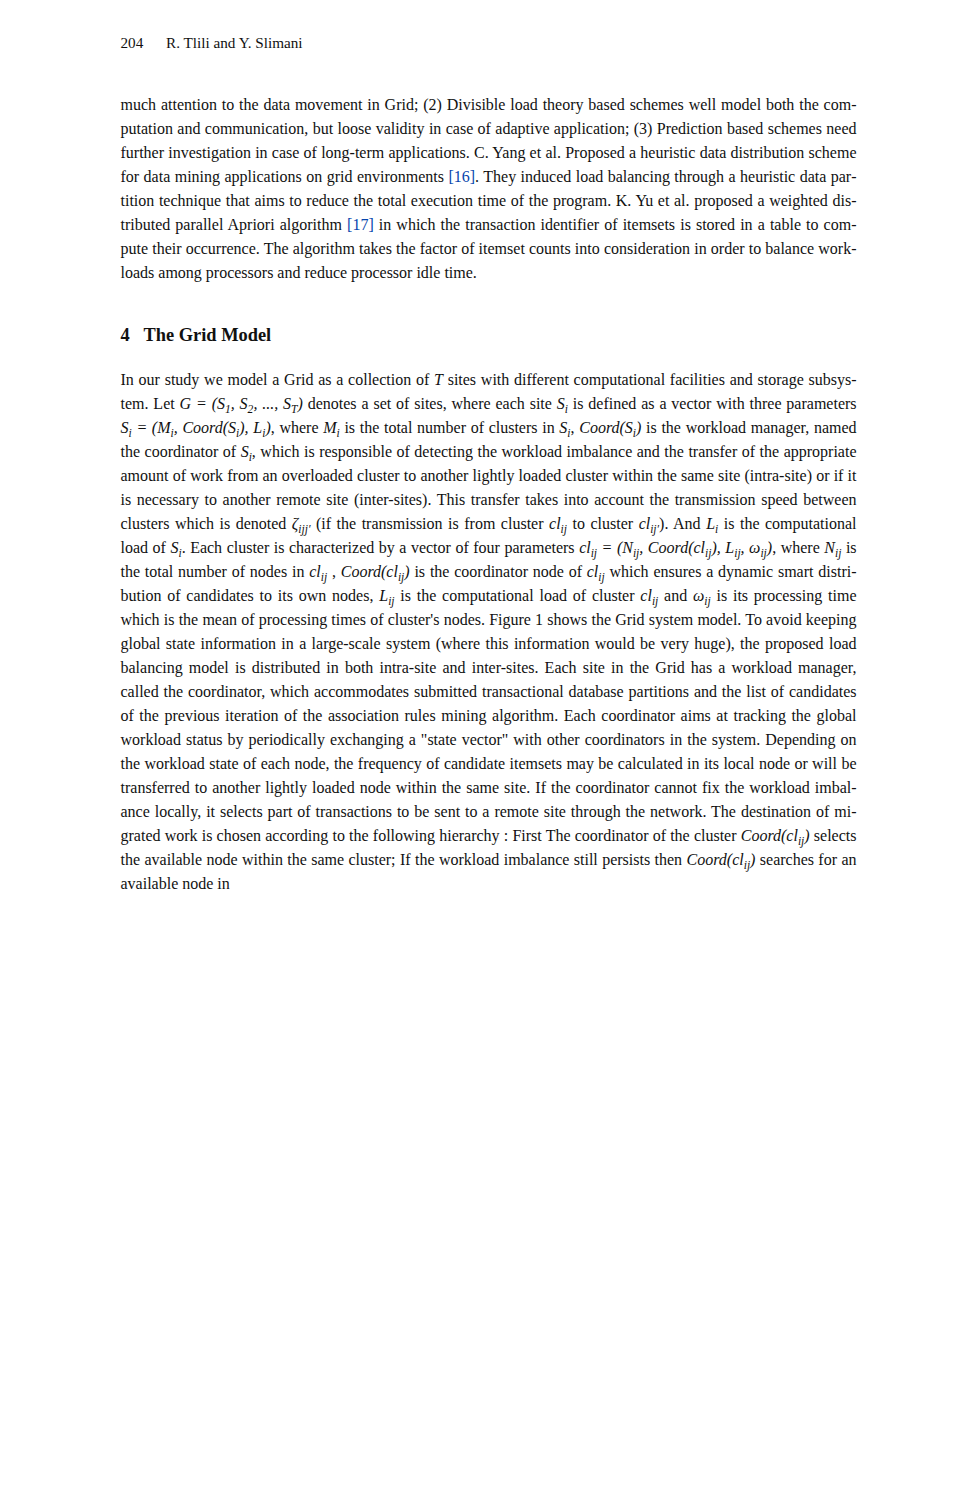204 R. Tlili and Y. Slimani
much attention to the data movement in Grid; (2) Divisible load theory based schemes well model both the computation and communication, but loose validity in case of adaptive application; (3) Prediction based schemes need further investigation in case of long-term applications. C. Yang et al. Proposed a heuristic data distribution scheme for data mining applications on grid environments [16]. They induced load balancing through a heuristic data partition technique that aims to reduce the total execution time of the program. K. Yu et al. proposed a weighted distributed parallel Apriori algorithm [17] in which the transaction identifier of itemsets is stored in a table to compute their occurrence. The algorithm takes the factor of itemset counts into consideration in order to balance workloads among processors and reduce processor idle time.
4 The Grid Model
In our study we model a Grid as a collection of T sites with different computational facilities and storage subsystem. Let G = (S1, S2, ..., ST) denotes a set of sites, where each site Si is defined as a vector with three parameters Si = (Mi, Coord(Si), Li), where Mi is the total number of clusters in Si, Coord(Si) is the workload manager, named the coordinator of Si, which is responsible of detecting the workload imbalance and the transfer of the appropriate amount of work from an overloaded cluster to another lightly loaded cluster within the same site (intra-site) or if it is necessary to another remote site (inter-sites). This transfer takes into account the transmission speed between clusters which is denoted ζijj′ (if the transmission is from cluster clij to cluster clij′). And Li is the computational load of Si. Each cluster is characterized by a vector of four parameters clij = (Nij, Coord(clij), Lij, ωij), where Nij is the total number of nodes in clij , Coord(clij) is the coordinator node of clij which ensures a dynamic smart distribution of candidates to its own nodes, Lij is the computational load of cluster clij and ωij is its processing time which is the mean of processing times of cluster's nodes. Figure 1 shows the Grid system model. To avoid keeping global state information in a large-scale system (where this information would be very huge), the proposed load balancing model is distributed in both intra-site and inter-sites. Each site in the Grid has a workload manager, called the coordinator, which accommodates submitted transactional database partitions and the list of candidates of the previous iteration of the association rules mining algorithm. Each coordinator aims at tracking the global workload status by periodically exchanging a "state vector" with other coordinators in the system. Depending on the workload state of each node, the frequency of candidate itemsets may be calculated in its local node or will be transferred to another lightly loaded node within the same site. If the coordinator cannot fix the workload imbalance locally, it selects part of transactions to be sent to a remote site through the network. The destination of migrated work is chosen according to the following hierarchy : First The coordinator of the cluster Coord(clij) selects the available node within the same cluster; If the workload imbalance still persists then Coord(clij) searches for an available node in